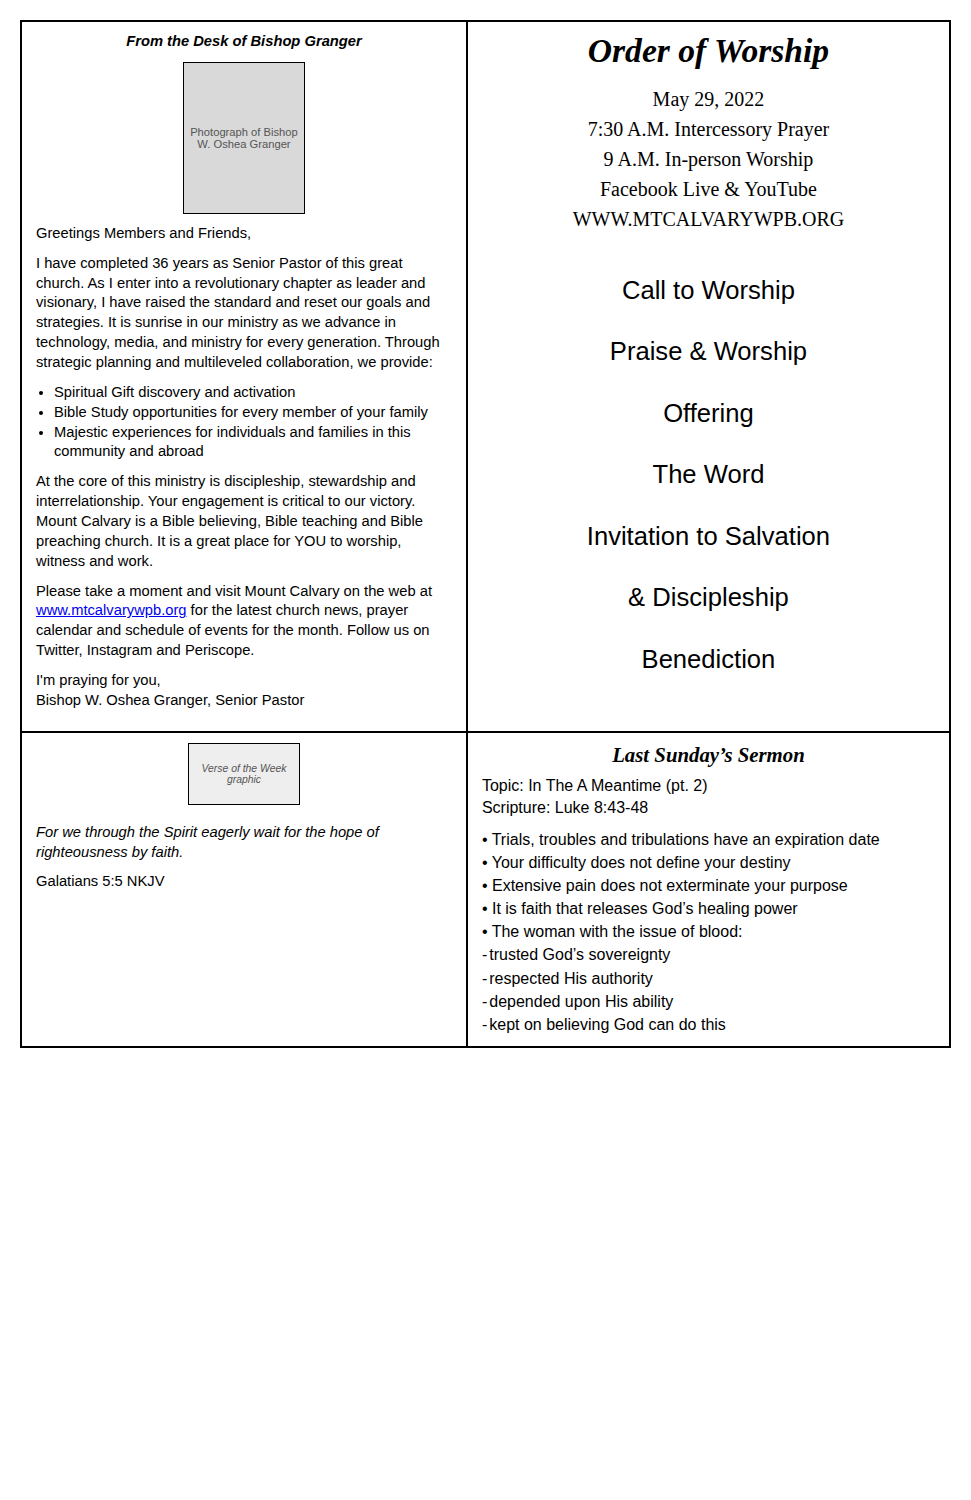| From the Desk of Bishop Granger Photograph of Bishop W. Oshea Granger Greetings Members and Friends, I have completed 36 years as Senior Pastor of this great church. As I enter into a revolutionary chapter as leader and visionary, I have raised the standard and reset our goals and strategies. It is sunrise in our ministry as we advance in technology, media, and ministry for every generation. Through strategic planning and multileveled collaboration, we provide: Spiritual Gift discovery and activation Bible Study opportunities for every member of your family Majestic experiences for individuals and families in this community and abroad At the core of this ministry is discipleship, stewardship and interrelationship. Your engagement is critical to our victory. Mount Calvary is a Bible believing, Bible teaching and Bible preaching church. It is a great place for YOU to worship, witness and work. Please take a moment and visit Mount Calvary on the web at www.mtcalvarywpb.org for the latest church news, prayer calendar and schedule of events for the month. Follow us on Twitter, Instagram and Periscope. I'm praying for you, Bishop W. Oshea Granger, Senior Pastor | Order of Worship May 29, 2022 7:30 A.M. Intercessory Prayer 9 A.M. In-person Worship Facebook Live & YouTube WWW.MTCALVARYWPB.ORG Call to Worship Praise & Worship Offering The Word Invitation to Salvation & Discipleship Benediction |
| Verse of the Week graphic For we through the Spirit eagerly wait for the hope of righteousness by faith. Galatians 5:5 NKJV | Last Sunday’s Sermon Topic: In The A Meantime (pt. 2) Scripture: Luke 8:43-48 Trials, troubles and tribulations have an expiration date Your difficulty does not define your destiny Extensive pain does not exterminate your purpose It is faith that releases God’s healing power The woman with the issue of blood: trusted God’s sovereignty respected His authority depended upon His ability kept on believing God can do this |